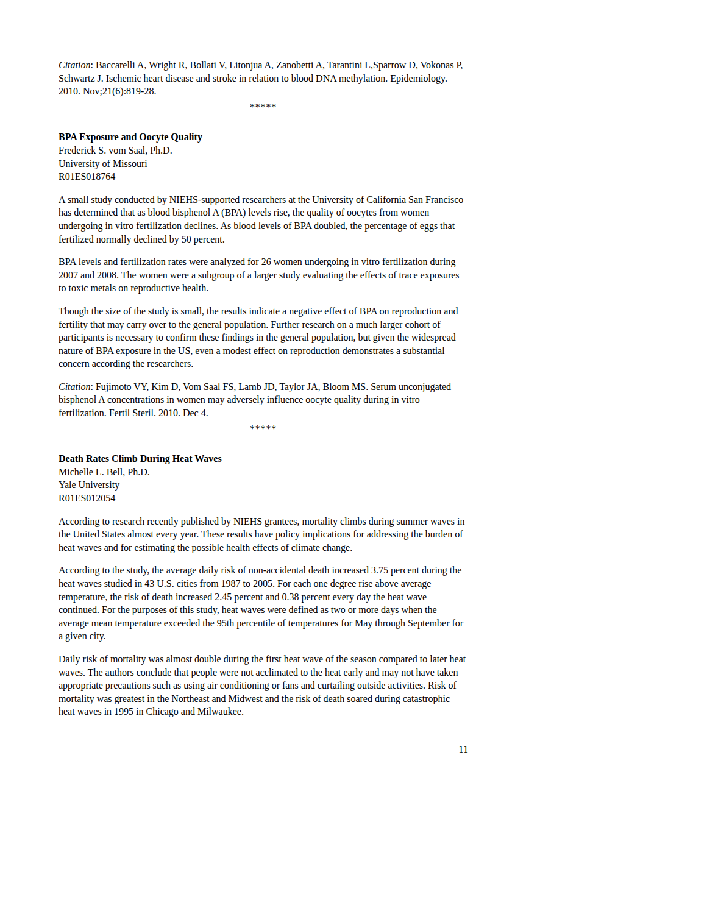Citation: Baccarelli A, Wright R, Bollati V, Litonjua A, Zanobetti A, Tarantini L,Sparrow D, Vokonas P, Schwartz J. Ischemic heart disease and stroke in relation to blood DNA methylation. Epidemiology. 2010. Nov;21(6):819-28.
*****
BPA Exposure and Oocyte Quality
Frederick S. vom Saal, Ph.D. University of Missouri R01ES018764
A small study conducted by NIEHS-supported researchers at the University of California San Francisco has determined that as blood bisphenol A (BPA) levels rise, the quality of oocytes from women undergoing in vitro fertilization declines. As blood levels of BPA doubled, the percentage of eggs that fertilized normally declined by 50 percent.
BPA levels and fertilization rates were analyzed for 26 women undergoing in vitro fertilization during 2007 and 2008. The women were a subgroup of a larger study evaluating the effects of trace exposures to toxic metals on reproductive health.
Though the size of the study is small, the results indicate a negative effect of BPA on reproduction and fertility that may carry over to the general population. Further research on a much larger cohort of participants is necessary to confirm these findings in the general population, but given the widespread nature of BPA exposure in the US, even a modest effect on reproduction demonstrates a substantial concern according the researchers.
Citation: Fujimoto VY, Kim D, Vom Saal FS, Lamb JD, Taylor JA, Bloom MS. Serum unconjugated bisphenol A concentrations in women may adversely influence oocyte quality during in vitro fertilization. Fertil Steril. 2010. Dec 4.
*****
Death Rates Climb During Heat Waves
Michelle L. Bell, Ph.D. Yale University R01ES012054
According to research recently published by NIEHS grantees, mortality climbs during summer waves in the United States almost every year. These results have policy implications for addressing the burden of heat waves and for estimating the possible health effects of climate change.
According to the study, the average daily risk of non-accidental death increased 3.75 percent during the heat waves studied in 43 U.S. cities from 1987 to 2005. For each one degree rise above average temperature, the risk of death increased 2.45 percent and 0.38 percent every day the heat wave continued. For the purposes of this study, heat waves were defined as two or more days when the average mean temperature exceeded the 95th percentile of temperatures for May through September for a given city.
Daily risk of mortality was almost double during the first heat wave of the season compared to later heat waves. The authors conclude that people were not acclimated to the heat early and may not have taken appropriate precautions such as using air conditioning or fans and curtailing outside activities. Risk of mortality was greatest in the Northeast and Midwest and the risk of death soared during catastrophic heat waves in 1995 in Chicago and Milwaukee.
11